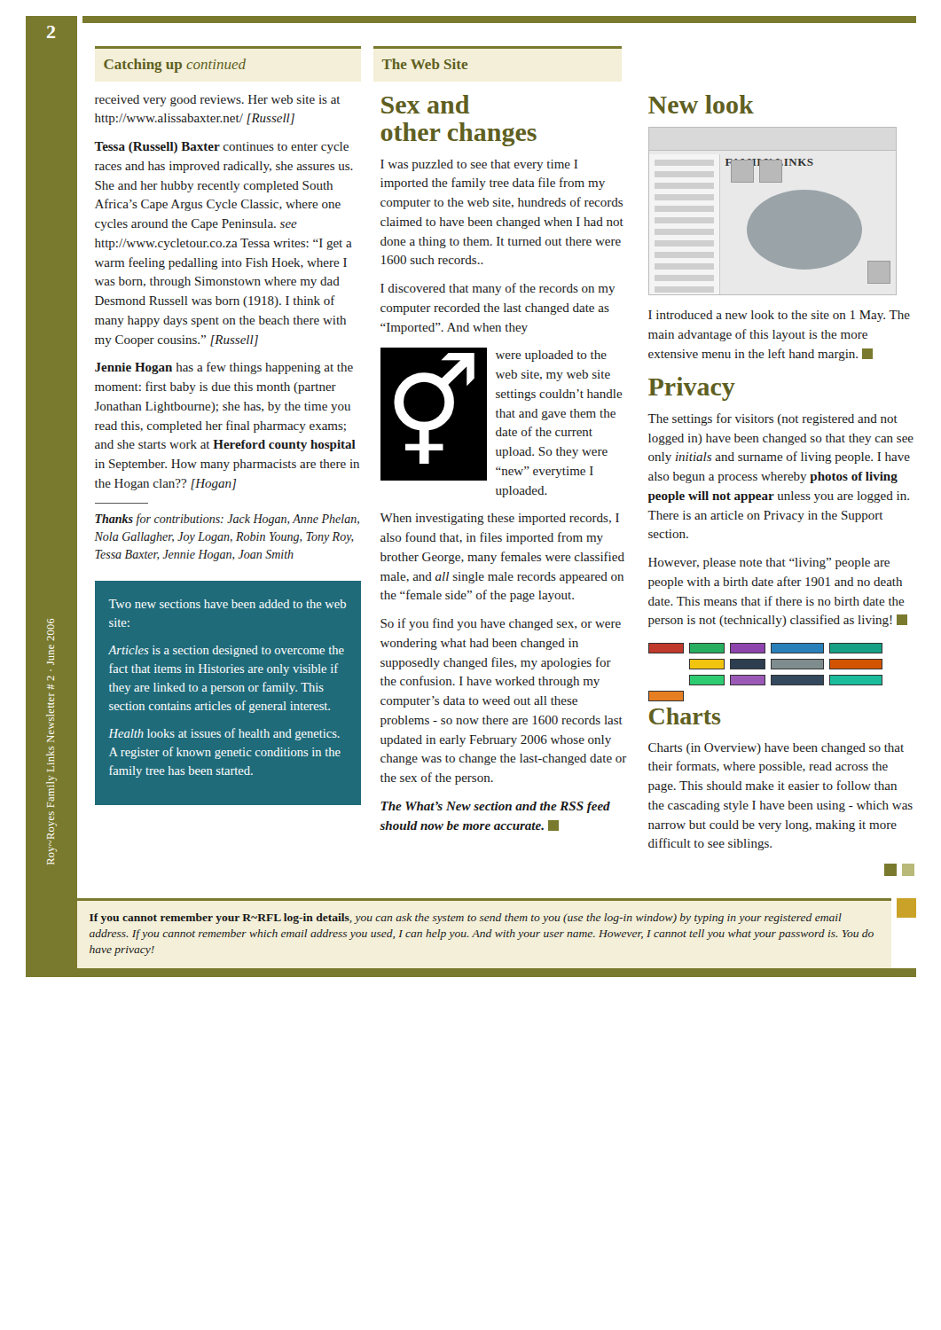2
Roy~Royes Family Links Newsletter # 2 · June 2006
Catching up continued
The Web Site
received very good reviews. Her web site is at http://www.alissabaxter.net/ [Russell]
Tessa (Russell) Baxter continues to enter cycle races and has improved radically, she assures us. She and her hubby recently completed South Africa’s Cape Argus Cycle Classic, where one cycles around the Cape Peninsula. see http://www.cycletour.co.za Tessa writes: “I get a warm feeling pedalling into Fish Hoek, where I was born, through Simonstown where my dad Desmond Russell was born (1918). I think of many happy days spent on the beach there with my Cooper cousins.” [Russell]
Jennie Hogan has a few things happening at the moment: first baby is due this month (partner Jonathan Lightbourne); she has, by the time you read this, completed her final pharmacy exams; and she starts work at Hereford county hospital in September. How many pharmacists are there in the Hogan clan?? [Hogan]
Thanks for contributions: Jack Hogan, Anne Phelan, Nola Gallagher, Joy Logan, Robin Young, Tony Roy, Tessa Baxter, Jennie Hogan, Joan Smith
Two new sections have been added to the web site:
Articles is a section designed to overcome the fact that items in Histories are only visible if they are linked to a person or family. This section contains articles of general interest.
Health looks at issues of health and genetics. A register of known genetic conditions in the family tree has been started.
Sex and
other changes
I was puzzled to see that every time I imported the family tree data file from my computer to the web site, hundreds of records claimed to have been changed when I had not done a thing to them. It turned out there were 1600 such records..
I discovered that many of the records on my computer recorded the last changed date as “Imported”. And when they
were uploaded to the web site, my web site settings couldn’t handle that and gave them the date of the current upload. So they were “new” everytime I uploaded.
When investigating these imported records, I also found that, in files imported from my brother George, many females were classified male, and all single male records appeared on the “female side” of the page layout.
So if you find you have changed sex, or were wondering what had been changed in supposedly changed files, my apologies for the confusion. I have worked through my computer’s data to weed out all these problems - so now there are 1600 records last updated in early February 2006 whose only change was to change the last-changed date or the sex of the person.
The What’s New section and the RSS feed should now be more accurate.
New look
FAMILY LINKS
I introduced a new look to the site on 1 May. The main advantage of this layout is the more extensive menu in the left hand margin.
Privacy
The settings for visitors (not registered and not logged in) have been changed so that they can see only initials and surname of living people. I have also begun a process whereby photos of living people will not appear unless you are logged in. There is an article on Privacy in the Support section.
However, please note that “living” people are people with a birth date after 1901 and no death date. This means that if there is no birth date the person is not (technically) classified as living!
Charts
Charts (in Overview) have been changed so that their formats, where possible, read across the page. This should make it easier to follow than the cascading style I have been using - which was narrow but could be very long, making it more difficult to see siblings.
If you cannot remember your R~RFL log-in details, you can ask the system to send them to you (use the log-in window) by typing in your registered email address. If you cannot remember which email address you used, I can help you. And with your user name. However, I cannot tell you what your password is. You do have privacy!